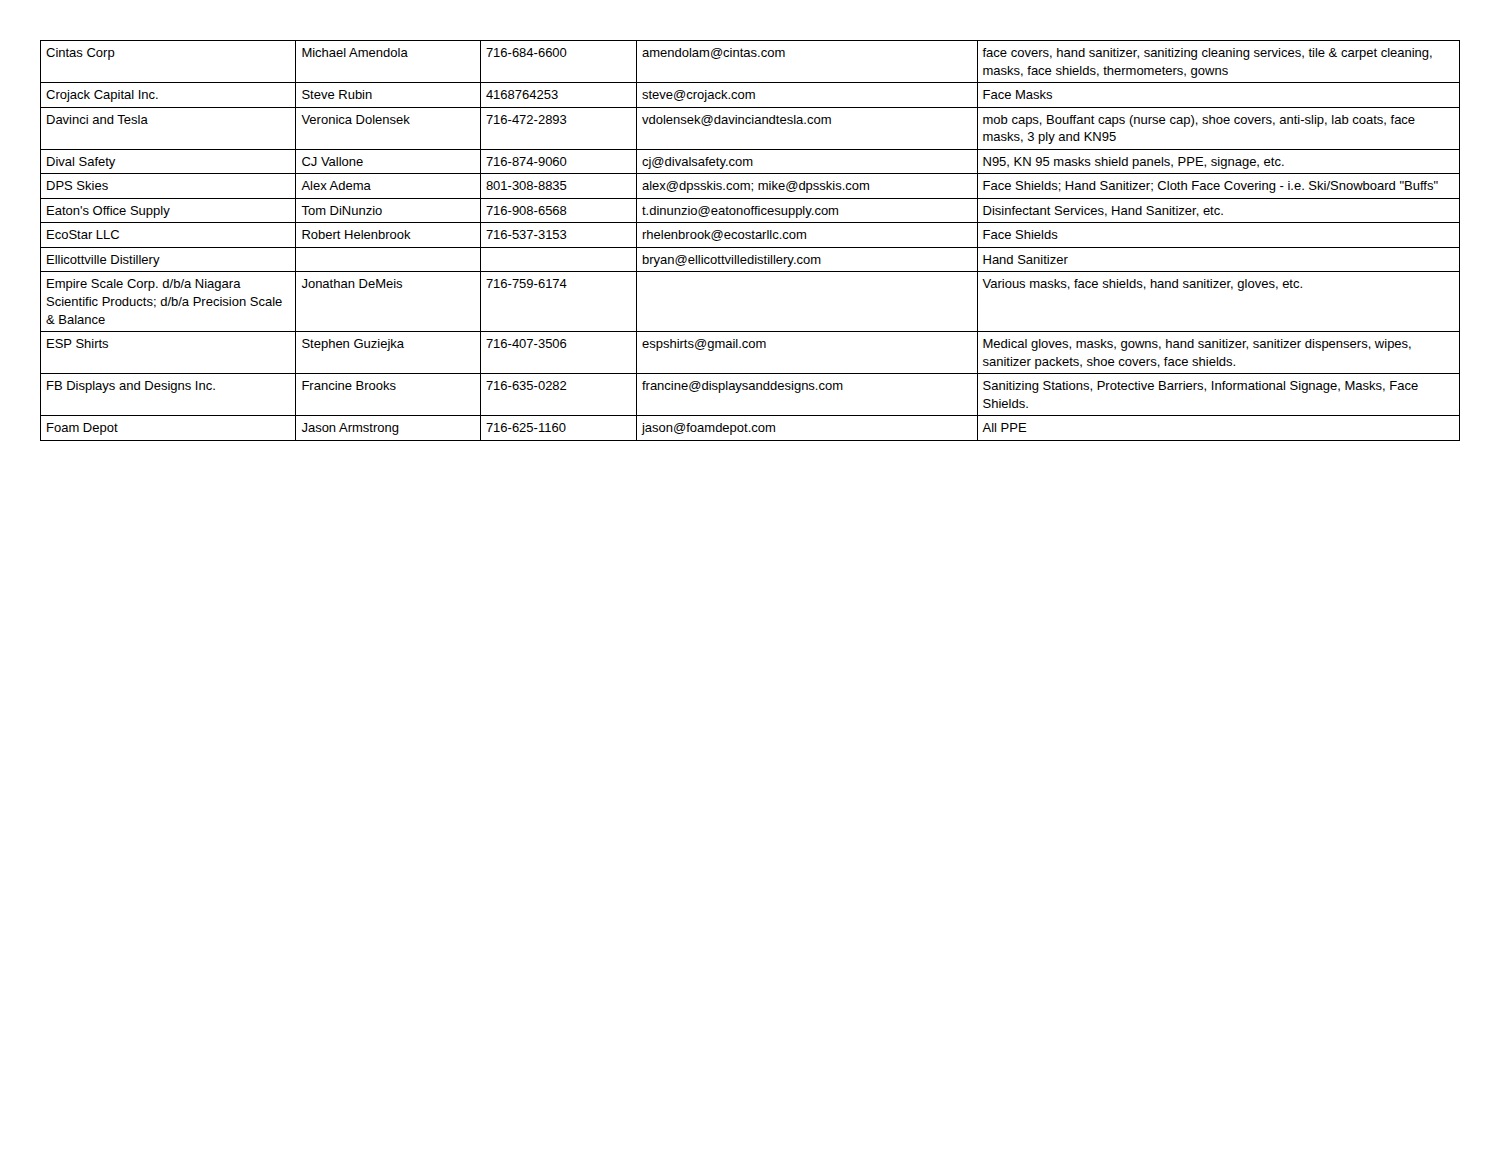| Cintas Corp | Michael Amendola | 716-684-6600 | amendolam@cintas.com | face covers, hand sanitizer, sanitizing cleaning services, tile & carpet cleaning, masks, face shields, thermometers, gowns |
| Crojack Capital Inc. | Steve Rubin | 4168764253 | steve@crojack.com | Face Masks |
| Davinci and Tesla | Veronica Dolensek | 716-472-2893 | vdolensek@davinciandtesla.com | mob caps, Bouffant caps (nurse cap), shoe covers, anti-slip, lab coats, face masks, 3 ply and KN95 |
| Dival Safety | CJ Vallone | 716-874-9060 | cj@divalsafety.com | N95, KN 95 masks shield panels, PPE, signage, etc. |
| DPS Skies | Alex Adema | 801-308-8835 | alex@dpsskis.com; mike@dpsskis.com | Face Shields; Hand Sanitizer; Cloth Face Covering - i.e. Ski/Snowboard "Buffs" |
| Eaton's Office Supply | Tom DiNunzio | 716-908-6568 | t.dinunzio@eatonofficesupply.com | Disinfectant Services, Hand Sanitizer, etc. |
| EcoStar LLC | Robert Helenbrook | 716-537-3153 | rhelenbrook@ecostarllc.com | Face Shields |
| Ellicottville Distillery | | | bryan@ellicottvilledistillery.com | Hand Sanitizer |
| Empire Scale Corp. d/b/a Niagara Scientific Products; d/b/a Precision Scale & Balance | Jonathan DeMeis | 716-759-6174 | | Various masks, face shields, hand sanitizer, gloves, etc. |
| ESP Shirts | Stephen Guziejka | 716-407-3506 | espshirts@gmail.com | Medical gloves, masks, gowns, hand sanitizer, sanitizer dispensers, wipes, sanitizer packets, shoe covers, face shields. |
| FB Displays and Designs Inc. | Francine Brooks | 716-635-0282 | francine@displaysanddesigns.com | Sanitizing Stations, Protective Barriers, Informational Signage, Masks, Face Shields. |
| Foam Depot | Jason Armstrong | 716-625-1160 | jason@foamdepot.com | All PPE |